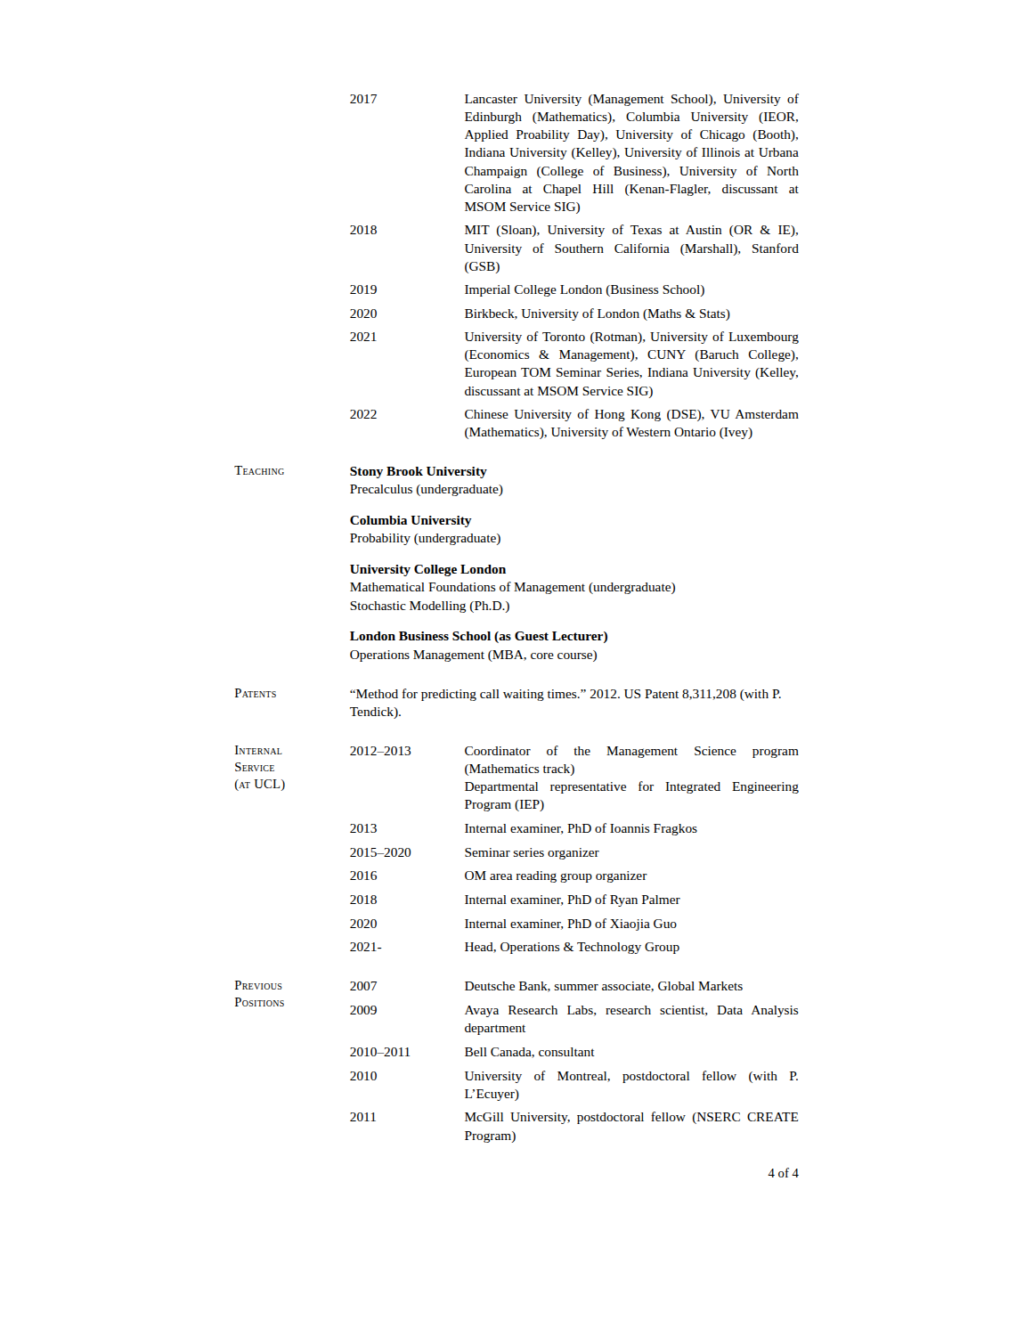| 2017 | Lancaster University (Management School), University of Edinburgh (Mathematics), Columbia University (IEOR, Applied Proability Day), University of Chicago (Booth), Indiana University (Kelley), University of Illinois at Urbana Champaign (College of Business), University of North Carolina at Chapel Hill (Kenan-Flagler, discussant at MSOM Service SIG) |
| 2018 | MIT (Sloan), University of Texas at Austin (OR & IE), University of Southern California (Marshall), Stanford (GSB) |
| 2019 | Imperial College London (Business School) |
| 2020 | Birkbeck, University of London (Maths & Stats) |
| 2021 | University of Toronto (Rotman), University of Luxembourg (Economics & Management), CUNY (Baruch College), European TOM Seminar Series, Indiana University (Kelley, discussant at MSOM Service SIG) |
| 2022 | Chinese University of Hong Kong (DSE), VU Amsterdam (Mathematics), University of Western Ontario (Ivey) |
Teaching
Stony Brook University Precalculus (undergraduate)
Columbia University Probability (undergraduate)
University College London Mathematical Foundations of Management (undergraduate) Stochastic Modelling (Ph.D.)
London Business School (as Guest Lecturer) Operations Management (MBA, core course)
Patents
“Method for predicting call waiting times.” 2012. US Patent 8,311,208 (with P. Tendick).
Internal
Service
(at UCL)
| 2012–2013 | Coordinator of the Management Science program (Mathematics track) Departmental representative for Integrated Engineering Program (IEP) |
| 2013 | Internal examiner, PhD of Ioannis Fragkos |
| 2015–2020 | Seminar series organizer |
| 2016 | OM area reading group organizer |
| 2018 | Internal examiner, PhD of Ryan Palmer |
| 2020 | Internal examiner, PhD of Xiaojia Guo |
| 2021- | Head, Operations & Technology Group |
Previous
Positions
| 2007 | Deutsche Bank, summer associate, Global Markets |
| 2009 | Avaya Research Labs, research scientist, Data Analysis department |
| 2010–2011 | Bell Canada, consultant |
| 2010 | University of Montreal, postdoctoral fellow (with P. L’Ecuyer) |
| 2011 | McGill University, postdoctoral fellow (NSERC CREATE Program) |
4 of 4